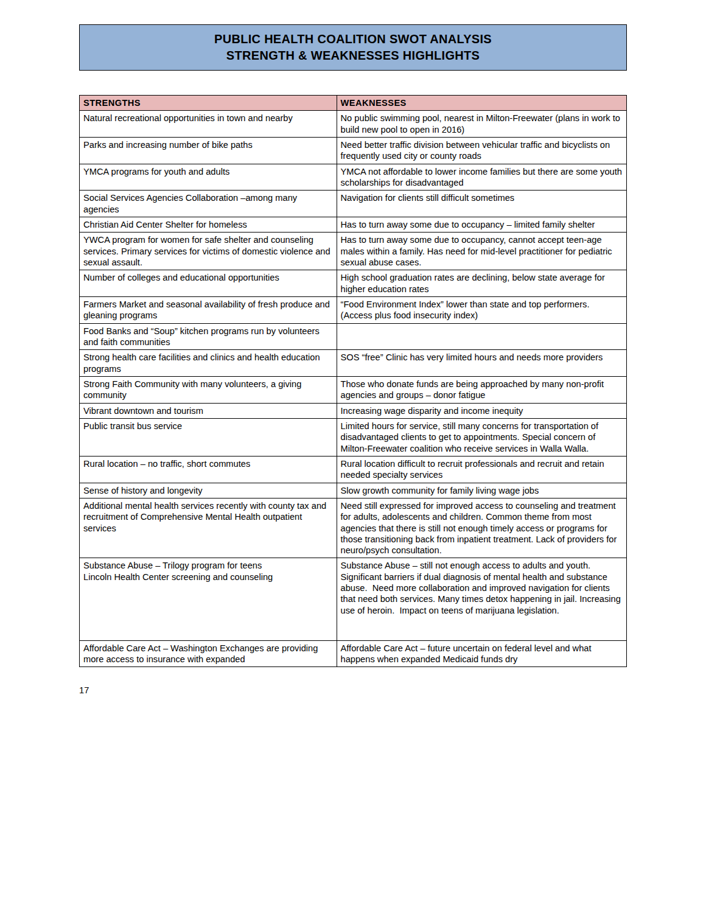PUBLIC HEALTH COALITION SWOT ANALYSIS
STRENGTH & WEAKNESSES HIGHLIGHTS
| STRENGTHS | WEAKNESSES |
| --- | --- |
| Natural recreational opportunities in town and nearby | No public swimming pool, nearest in Milton-Freewater (plans in work to build new pool to open in 2016) |
| Parks and increasing number of bike paths | Need better traffic division between vehicular traffic and bicyclists on frequently used city or county roads |
| YMCA programs for youth and adults | YMCA not affordable to lower income families but there are some youth scholarships for disadvantaged |
| Social Services Agencies Collaboration –among many agencies | Navigation for clients still difficult sometimes |
| Christian Aid Center Shelter for homeless | Has to turn away some due to occupancy – limited family shelter |
| YWCA program for women for safe shelter and counseling services. Primary services for victims of domestic violence and sexual assault. | Has to turn away some due to occupancy, cannot accept teen-age males within a family. Has need for mid-level practitioner for pediatric sexual abuse cases. |
| Number of colleges and educational opportunities | High school graduation rates are declining, below state average for higher education rates |
| Farmers Market and seasonal availability of fresh produce and gleaning programs | “Food Environment Index” lower than state and top performers. (Access plus food insecurity index) |
| Food Banks and “Soup” kitchen programs run by volunteers and faith communities | |
| Strong health care facilities and clinics and health education programs | SOS “free” Clinic has very limited hours and needs more providers |
| Strong Faith Community with many volunteers, a giving community | Those who donate funds are being approached by many non-profit agencies and groups – donor fatigue |
| Vibrant downtown and tourism | Increasing wage disparity and income inequity |
| Public transit bus service | Limited hours for service, still many concerns for transportation of disadvantaged clients to get to appointments. Special concern of Milton-Freewater coalition who receive services in Walla Walla. |
| Rural location – no traffic, short commutes | Rural location difficult to recruit professionals and recruit and retain needed specialty services |
| Sense of history and longevity | Slow growth community for family living wage jobs |
| Additional mental health services recently with county tax and recruitment of Comprehensive Mental Health outpatient services | Need still expressed for improved access to counseling and treatment for adults, adolescents and children. Common theme from most agencies that there is still not enough timely access or programs for those transitioning back from inpatient treatment. Lack of providers for neuro/psych consultation. |
| Substance Abuse – Trilogy program for teens Lincoln Health Center screening and counseling | Substance Abuse – still not enough access to adults and youth. Significant barriers if dual diagnosis of mental health and substance abuse. Need more collaboration and improved navigation for clients that need both services. Many times detox happening in jail. Increasing use of heroin. Impact on teens of marijuana legislation. |
| Affordable Care Act – Washington Exchanges are providing more access to insurance with expanded | Affordable Care Act – future uncertain on federal level and what happens when expanded Medicaid funds dry |
17